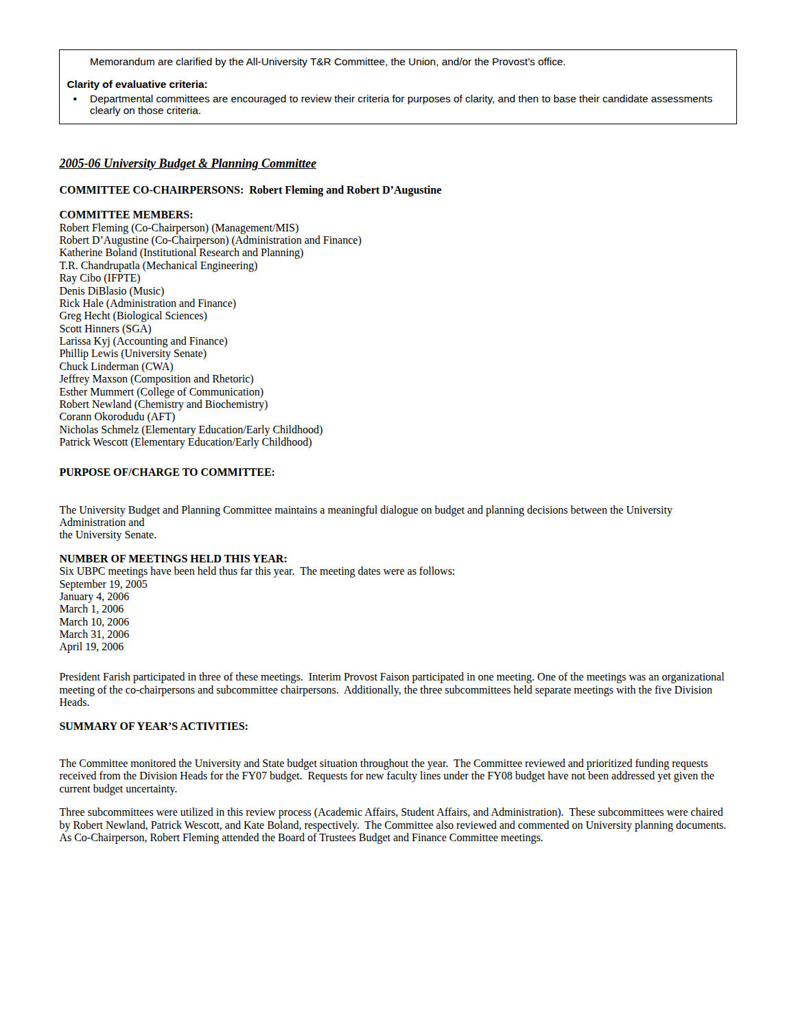Memorandum are clarified by the All-University T&R Committee, the Union, and/or the Provost’s office.
Clarity of evaluative criteria:
Departmental committees are encouraged to review their criteria for purposes of clarity, and then to base their candidate assessments clearly on those criteria.
2005-06 University Budget & Planning Committee
COMMITTEE CO-CHAIRPERSONS: Robert Fleming and Robert D’Augustine
COMMITTEE MEMBERS:
Robert Fleming (Co-Chairperson) (Management/MIS)
Robert D’Augustine (Co-Chairperson) (Administration and Finance)
Katherine Boland (Institutional Research and Planning)
T.R. Chandrupatla (Mechanical Engineering)
Ray Cibo (IFPTE)
Denis DiBlasio (Music)
Rick Hale (Administration and Finance)
Greg Hecht (Biological Sciences)
Scott Hinners (SGA)
Larissa Kyj (Accounting and Finance)
Phillip Lewis (University Senate)
Chuck Linderman (CWA)
Jeffrey Maxson (Composition and Rhetoric)
Esther Mummert (College of Communication)
Robert Newland (Chemistry and Biochemistry)
Corann Okorodudu (AFT)
Nicholas Schmelz (Elementary Education/Early Childhood)
Patrick Wescott (Elementary Education/Early Childhood)
PURPOSE OF/CHARGE TO COMMITTEE:
The University Budget and Planning Committee maintains a meaningful dialogue on budget and planning decisions between the University Administration and
the University Senate.
NUMBER OF MEETINGS HELD THIS YEAR:
Six UBPC meetings have been held thus far this year. The meeting dates were as follows:
September 19, 2005
January 4, 2006
March 1, 2006
March 10, 2006
March 31, 2006
April 19, 2006
President Farish participated in three of these meetings. Interim Provost Faison participated in one meeting. One of the meetings was an organizational meeting of the co-chairpersons and subcommittee chairpersons. Additionally, the three subcommittees held separate meetings with the five Division Heads.
SUMMARY OF YEAR’S ACTIVITIES:
The Committee monitored the University and State budget situation throughout the year. The Committee reviewed and prioritized funding requests received from the Division Heads for the FY07 budget. Requests for new faculty lines under the FY08 budget have not been addressed yet given the current budget uncertainty.
Three subcommittees were utilized in this review process (Academic Affairs, Student Affairs, and Administration). These subcommittees were chaired by Robert Newland, Patrick Wescott, and Kate Boland, respectively. The Committee also reviewed and commented on University planning documents. As Co-Chairperson, Robert Fleming attended the Board of Trustees Budget and Finance Committee meetings.